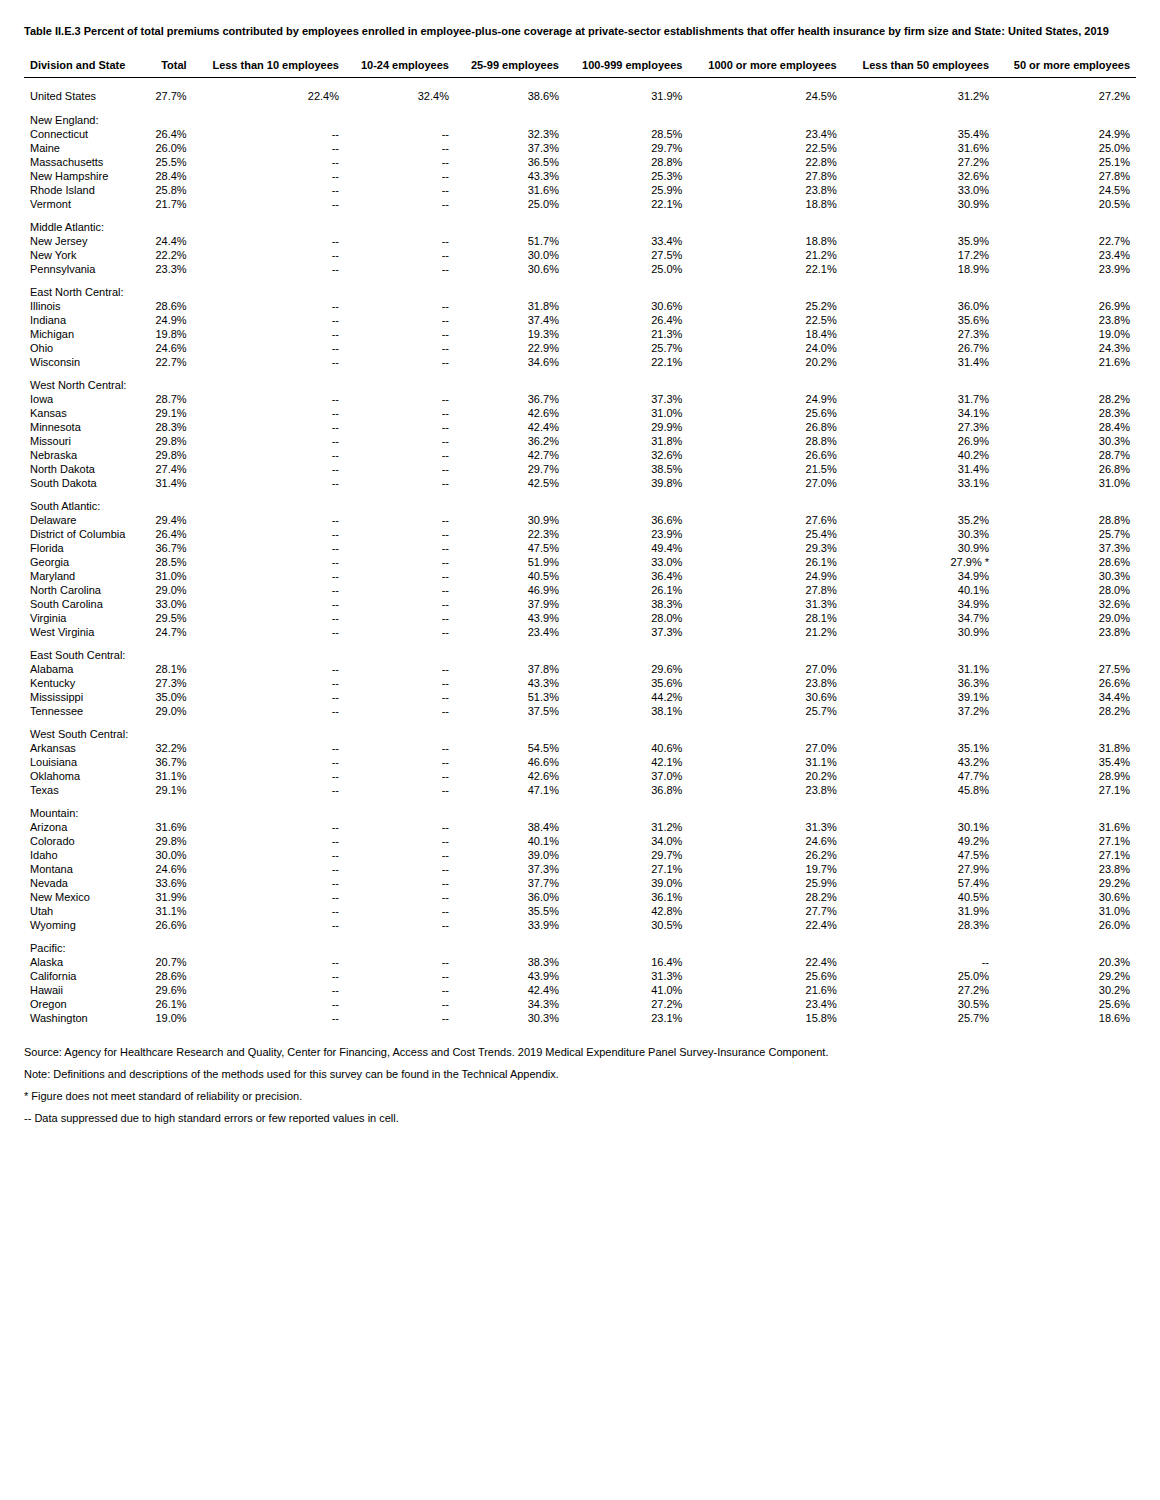Table II.E.3 Percent of total premiums contributed by employees enrolled in employee-plus-one coverage at private-sector establishments that offer health insurance by firm size and State: United States, 2019
| Division and State | Total | Less than 10 employees | 10-24 employees | 25-99 employees | 100-999 employees | 1000 or more employees | Less than 50 employees | 50 or more employees |
| --- | --- | --- | --- | --- | --- | --- | --- | --- |
| United States | 27.7% | 22.4% | 32.4% | 38.6% | 31.9% | 24.5% | 31.2% | 27.2% |
| New England: | | | | | | | | |
| Connecticut | 26.4% | -- | -- | 32.3% | 28.5% | 23.4% | 35.4% | 24.9% |
| Maine | 26.0% | -- | -- | 37.3% | 29.7% | 22.5% | 31.6% | 25.0% |
| Massachusetts | 25.5% | -- | -- | 36.5% | 28.8% | 22.8% | 27.2% | 25.1% |
| New Hampshire | 28.4% | -- | -- | 43.3% | 25.3% | 27.8% | 32.6% | 27.8% |
| Rhode Island | 25.8% | -- | -- | 31.6% | 25.9% | 23.8% | 33.0% | 24.5% |
| Vermont | 21.7% | -- | -- | 25.0% | 22.1% | 18.8% | 30.9% | 20.5% |
| Middle Atlantic: | | | | | | | | |
| New Jersey | 24.4% | -- | -- | 51.7% | 33.4% | 18.8% | 35.9% | 22.7% |
| New York | 22.2% | -- | -- | 30.0% | 27.5% | 21.2% | 17.2% | 23.4% |
| Pennsylvania | 23.3% | -- | -- | 30.6% | 25.0% | 22.1% | 18.9% | 23.9% |
| East North Central: | | | | | | | | |
| Illinois | 28.6% | -- | -- | 31.8% | 30.6% | 25.2% | 36.0% | 26.9% |
| Indiana | 24.9% | -- | -- | 37.4% | 26.4% | 22.5% | 35.6% | 23.8% |
| Michigan | 19.8% | -- | -- | 19.3% | 21.3% | 18.4% | 27.3% | 19.0% |
| Ohio | 24.6% | -- | -- | 22.9% | 25.7% | 24.0% | 26.7% | 24.3% |
| Wisconsin | 22.7% | -- | -- | 34.6% | 22.1% | 20.2% | 31.4% | 21.6% |
| West North Central: | | | | | | | | |
| Iowa | 28.7% | -- | -- | 36.7% | 37.3% | 24.9% | 31.7% | 28.2% |
| Kansas | 29.1% | -- | -- | 42.6% | 31.0% | 25.6% | 34.1% | 28.3% |
| Minnesota | 28.3% | -- | -- | 42.4% | 29.9% | 26.8% | 27.3% | 28.4% |
| Missouri | 29.8% | -- | -- | 36.2% | 31.8% | 28.8% | 26.9% | 30.3% |
| Nebraska | 29.8% | -- | -- | 42.7% | 32.6% | 26.6% | 40.2% | 28.7% |
| North Dakota | 27.4% | -- | -- | 29.7% | 38.5% | 21.5% | 31.4% | 26.8% |
| South Dakota | 31.4% | -- | -- | 42.5% | 39.8% | 27.0% | 33.1% | 31.0% |
| South Atlantic: | | | | | | | | |
| Delaware | 29.4% | -- | -- | 30.9% | 36.6% | 27.6% | 35.2% | 28.8% |
| District of Columbia | 26.4% | -- | -- | 22.3% | 23.9% | 25.4% | 30.3% | 25.7% |
| Florida | 36.7% | -- | -- | 47.5% | 49.4% | 29.3% | 30.9% | 37.3% |
| Georgia | 28.5% | -- | -- | 51.9% | 33.0% | 26.1% | 27.9% * | 28.6% |
| Maryland | 31.0% | -- | -- | 40.5% | 36.4% | 24.9% | 34.9% | 30.3% |
| North Carolina | 29.0% | -- | -- | 46.9% | 26.1% | 27.8% | 40.1% | 28.0% |
| South Carolina | 33.0% | -- | -- | 37.9% | 38.3% | 31.3% | 34.9% | 32.6% |
| Virginia | 29.5% | -- | -- | 43.9% | 28.0% | 28.1% | 34.7% | 29.0% |
| West Virginia | 24.7% | -- | -- | 23.4% | 37.3% | 21.2% | 30.9% | 23.8% |
| East South Central: | | | | | | | | |
| Alabama | 28.1% | -- | -- | 37.8% | 29.6% | 27.0% | 31.1% | 27.5% |
| Kentucky | 27.3% | -- | -- | 43.3% | 35.6% | 23.8% | 36.3% | 26.6% |
| Mississippi | 35.0% | -- | -- | 51.3% | 44.2% | 30.6% | 39.1% | 34.4% |
| Tennessee | 29.0% | -- | -- | 37.5% | 38.1% | 25.7% | 37.2% | 28.2% |
| West South Central: | | | | | | | | |
| Arkansas | 32.2% | -- | -- | 54.5% | 40.6% | 27.0% | 35.1% | 31.8% |
| Louisiana | 36.7% | -- | -- | 46.6% | 42.1% | 31.1% | 43.2% | 35.4% |
| Oklahoma | 31.1% | -- | -- | 42.6% | 37.0% | 20.2% | 47.7% | 28.9% |
| Texas | 29.1% | -- | -- | 47.1% | 36.8% | 23.8% | 45.8% | 27.1% |
| Mountain: | | | | | | | | |
| Arizona | 31.6% | -- | -- | 38.4% | 31.2% | 31.3% | 30.1% | 31.6% |
| Colorado | 29.8% | -- | -- | 40.1% | 34.0% | 24.6% | 49.2% | 27.1% |
| Idaho | 30.0% | -- | -- | 39.0% | 29.7% | 26.2% | 47.5% | 27.1% |
| Montana | 24.6% | -- | -- | 37.3% | 27.1% | 19.7% | 27.9% | 23.8% |
| Nevada | 33.6% | -- | -- | 37.7% | 39.0% | 25.9% | 57.4% | 29.2% |
| New Mexico | 31.9% | -- | -- | 36.0% | 36.1% | 28.2% | 40.5% | 30.6% |
| Utah | 31.1% | -- | -- | 35.5% | 42.8% | 27.7% | 31.9% | 31.0% |
| Wyoming | 26.6% | -- | -- | 33.9% | 30.5% | 22.4% | 28.3% | 26.0% |
| Pacific: | | | | | | | | |
| Alaska | 20.7% | -- | -- | 38.3% | 16.4% | 22.4% | -- | 20.3% |
| California | 28.6% | -- | -- | 43.9% | 31.3% | 25.6% | 25.0% | 29.2% |
| Hawaii | 29.6% | -- | -- | 42.4% | 41.0% | 21.6% | 27.2% | 30.2% |
| Oregon | 26.1% | -- | -- | 34.3% | 27.2% | 23.4% | 30.5% | 25.6% |
| Washington | 19.0% | -- | -- | 30.3% | 23.1% | 15.8% | 25.7% | 18.6% |
Source: Agency for Healthcare Research and Quality, Center for Financing, Access and Cost Trends. 2019 Medical Expenditure Panel Survey-Insurance Component.
Note: Definitions and descriptions of the methods used for this survey can be found in the Technical Appendix.
* Figure does not meet standard of reliability or precision.
-- Data suppressed due to high standard errors or few reported values in cell.